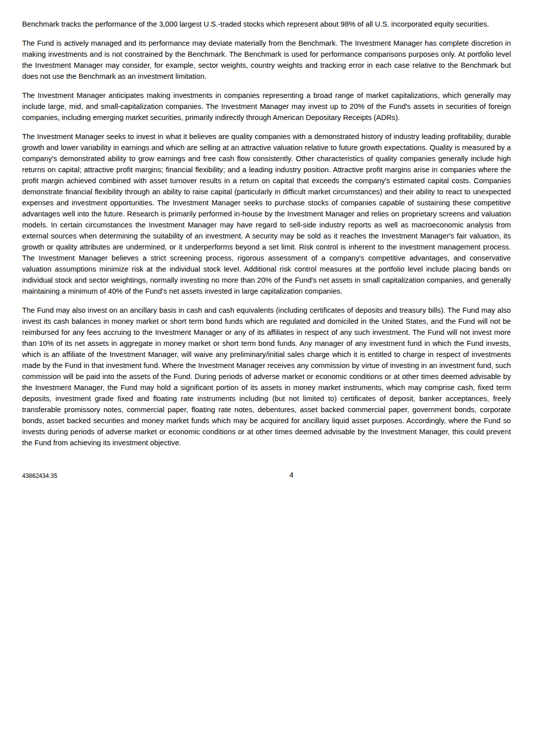Benchmark tracks the performance of the 3,000 largest U.S.-traded stocks which represent about 98% of all U.S. incorporated equity securities.
The Fund is actively managed and its performance may deviate materially from the Benchmark. The Investment Manager has complete discretion in making investments and is not constrained by the Benchmark. The Benchmark is used for performance comparisons purposes only. At portfolio level the Investment Manager may consider, for example, sector weights, country weights and tracking error in each case relative to the Benchmark but does not use the Benchmark as an investment limitation.
The Investment Manager anticipates making investments in companies representing a broad range of market capitalizations, which generally may include large, mid, and small-capitalization companies. The Investment Manager may invest up to 20% of the Fund's assets in securities of foreign companies, including emerging market securities, primarily indirectly through American Depositary Receipts (ADRs).
The Investment Manager seeks to invest in what it believes are quality companies with a demonstrated history of industry leading profitability, durable growth and lower variability in earnings and which are selling at an attractive valuation relative to future growth expectations. Quality is measured by a company's demonstrated ability to grow earnings and free cash flow consistently. Other characteristics of quality companies generally include high returns on capital; attractive profit margins; financial flexibility; and a leading industry position. Attractive profit margins arise in companies where the profit margin achieved combined with asset turnover results in a return on capital that exceeds the company's estimated capital costs. Companies demonstrate financial flexibility through an ability to raise capital (particularly in difficult market circumstances) and their ability to react to unexpected expenses and investment opportunities. The Investment Manager seeks to purchase stocks of companies capable of sustaining these competitive advantages well into the future. Research is primarily performed in-house by the Investment Manager and relies on proprietary screens and valuation models. In certain circumstances the Investment Manager may have regard to sell-side industry reports as well as macroeconomic analysis from external sources when determining the suitability of an investment. A security may be sold as it reaches the Investment Manager's fair valuation, its growth or quality attributes are undermined, or it underperforms beyond a set limit. Risk control is inherent to the investment management process. The Investment Manager believes a strict screening process, rigorous assessment of a company's competitive advantages, and conservative valuation assumptions minimize risk at the individual stock level. Additional risk control measures at the portfolio level include placing bands on individual stock and sector weightings, normally investing no more than 20% of the Fund's net assets in small capitalization companies, and generally maintaining a minimum of 40% of the Fund's net assets invested in large capitalization companies.
The Fund may also invest on an ancillary basis in cash and cash equivalents (including certificates of deposits and treasury bills). The Fund may also invest its cash balances in money market or short term bond funds which are regulated and domiciled in the United States, and the Fund will not be reimbursed for any fees accruing to the Investment Manager or any of its affiliates in respect of any such investment. The Fund will not invest more than 10% of its net assets in aggregate in money market or short term bond funds. Any manager of any investment fund in which the Fund invests, which is an affiliate of the Investment Manager, will waive any preliminary/initial sales charge which it is entitled to charge in respect of investments made by the Fund in that investment fund. Where the Investment Manager receives any commission by virtue of investing in an investment fund, such commission will be paid into the assets of the Fund. During periods of adverse market or economic conditions or at other times deemed advisable by the Investment Manager, the Fund may hold a significant portion of its assets in money market instruments, which may comprise cash, fixed term deposits, investment grade fixed and floating rate instruments including (but not limited to) certificates of deposit, banker acceptances, freely transferable promissory notes, commercial paper, floating rate notes, debentures, asset backed commercial paper, government bonds, corporate bonds, asset backed securities and money market funds which may be acquired for ancillary liquid asset purposes. Accordingly, where the Fund so invests during periods of adverse market or economic conditions or at other times deemed advisable by the Investment Manager, this could prevent the Fund from achieving its investment objective.
43862434.35 4